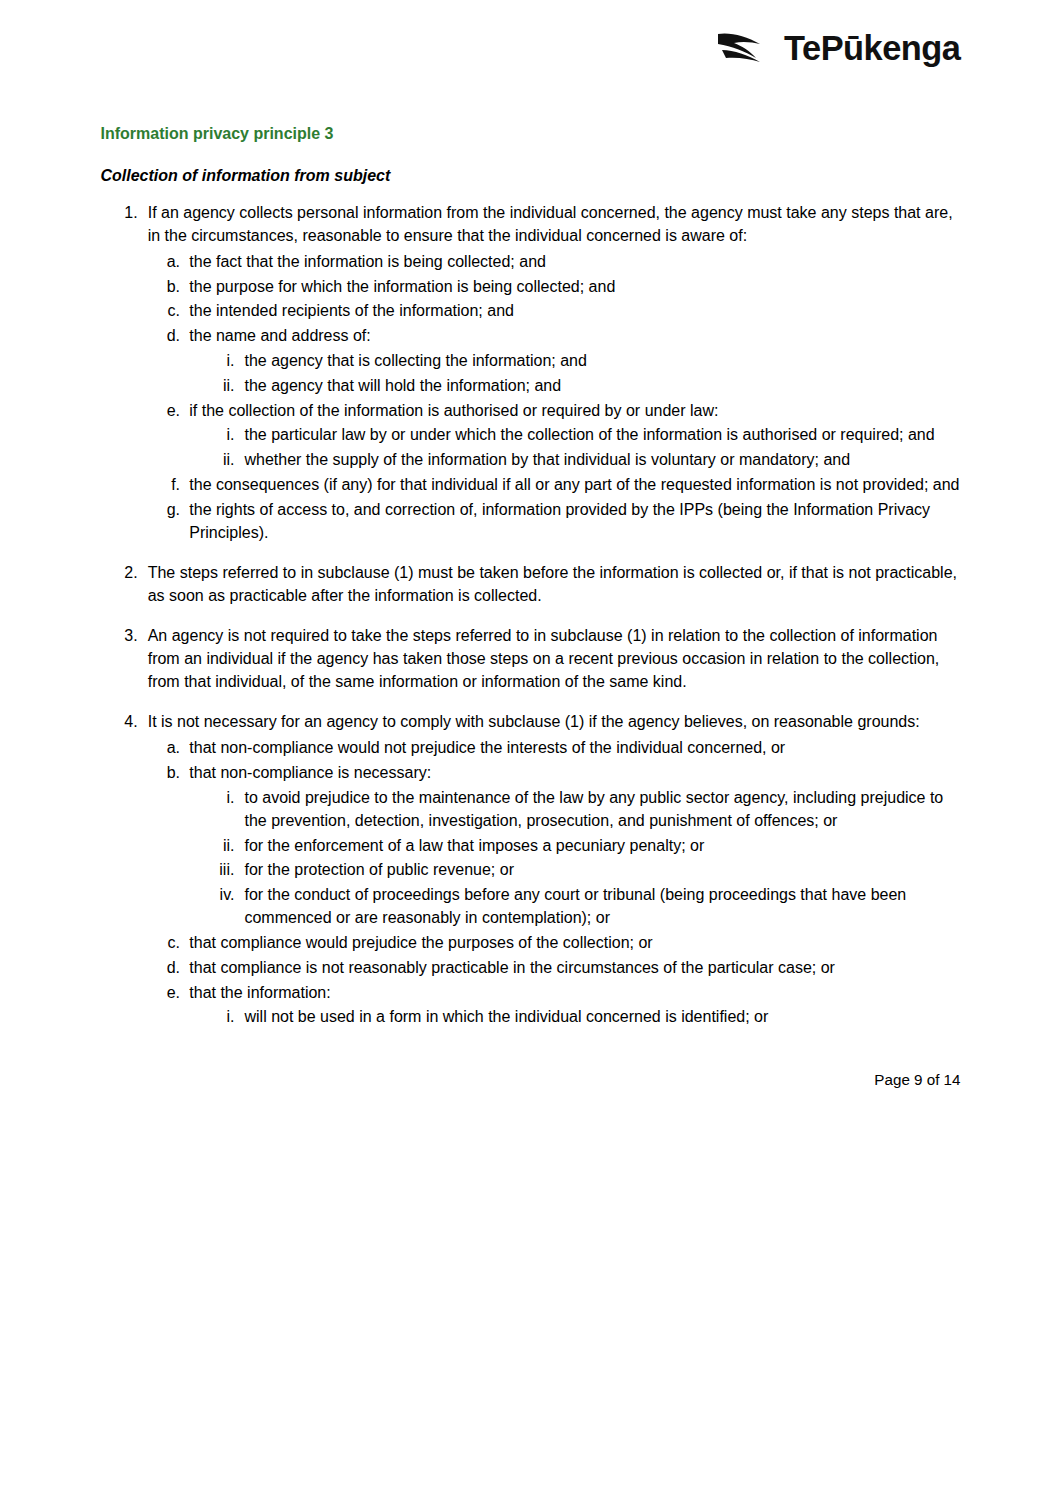TePūkenga
Information privacy principle 3
Collection of information from subject
If an agency collects personal information from the individual concerned, the agency must take any steps that are, in the circumstances, reasonable to ensure that the individual concerned is aware of:
the fact that the information is being collected; and
the purpose for which the information is being collected; and
the intended recipients of the information; and
the name and address of:
the agency that is collecting the information; and
the agency that will hold the information; and
if the collection of the information is authorised or required by or under law:
the particular law by or under which the collection of the information is authorised or required; and
whether the supply of the information by that individual is voluntary or mandatory; and
the consequences (if any) for that individual if all or any part of the requested information is not provided; and
the rights of access to, and correction of, information provided by the IPPs (being the Information Privacy Principles).
The steps referred to in subclause (1) must be taken before the information is collected or, if that is not practicable, as soon as practicable after the information is collected.
An agency is not required to take the steps referred to in subclause (1) in relation to the collection of information from an individual if the agency has taken those steps on a recent previous occasion in relation to the collection, from that individual, of the same information or information of the same kind.
It is not necessary for an agency to comply with subclause (1) if the agency believes, on reasonable grounds:
that non-compliance would not prejudice the interests of the individual concerned, or
that non-compliance is necessary:
to avoid prejudice to the maintenance of the law by any public sector agency, including prejudice to the prevention, detection, investigation, prosecution, and punishment of offences; or
for the enforcement of a law that imposes a pecuniary penalty; or
for the protection of public revenue; or
for the conduct of proceedings before any court or tribunal (being proceedings that have been commenced or are reasonably in contemplation); or
that compliance would prejudice the purposes of the collection; or
that compliance is not reasonably practicable in the circumstances of the particular case; or
that the information:
will not be used in a form in which the individual concerned is identified; or
Page 9 of 14